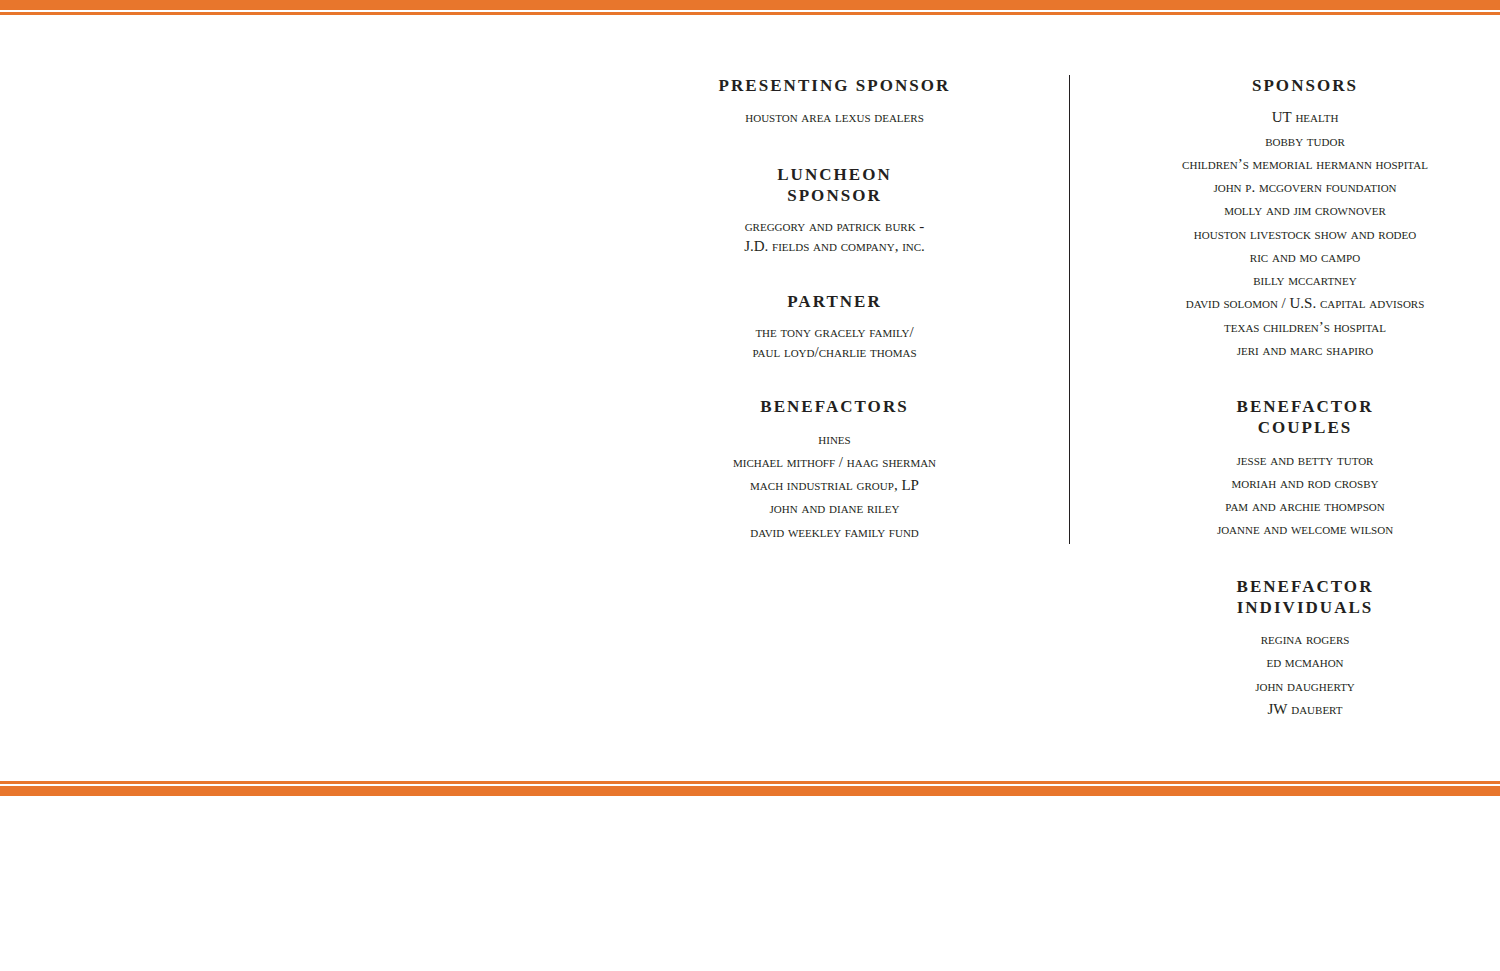Presenting Sponsor
Houston Area Lexus Dealers
Luncheon
Sponsor
Greggory and Patrick Burk -
J.D. Fields and Company, inc.
Partner
The Tony Gracely Family/
Paul Loyd/Charlie Thomas
Benefactors
Hines
Michael Mithoff / Haag Sherman
Mach Industrial Group, LP
John and Diane Riley
David Weekley Family Fund
Sponsors
UT Health
Bobby Tudor
Children’s Memorial Hermann Hospital
John P. McGovern Foundation
Molly And Jim Crownover
Houston Livestock Show and Rodeo
Ric And Mo Campo
Billy McCartney
David Solomon / U.S. Capital Advisors
Texas Children’s Hospital
Jeri And Marc Shapiro
Benefactor
Couples
Jesse and Betty Tutor
Moriah and Rod Crosby
Pam and Archie Thompson
Joanne and Welcome Wilson
Benefactor
Individuals
Regina Rogers
Ed McMahon
John Daugherty
JW Daubert